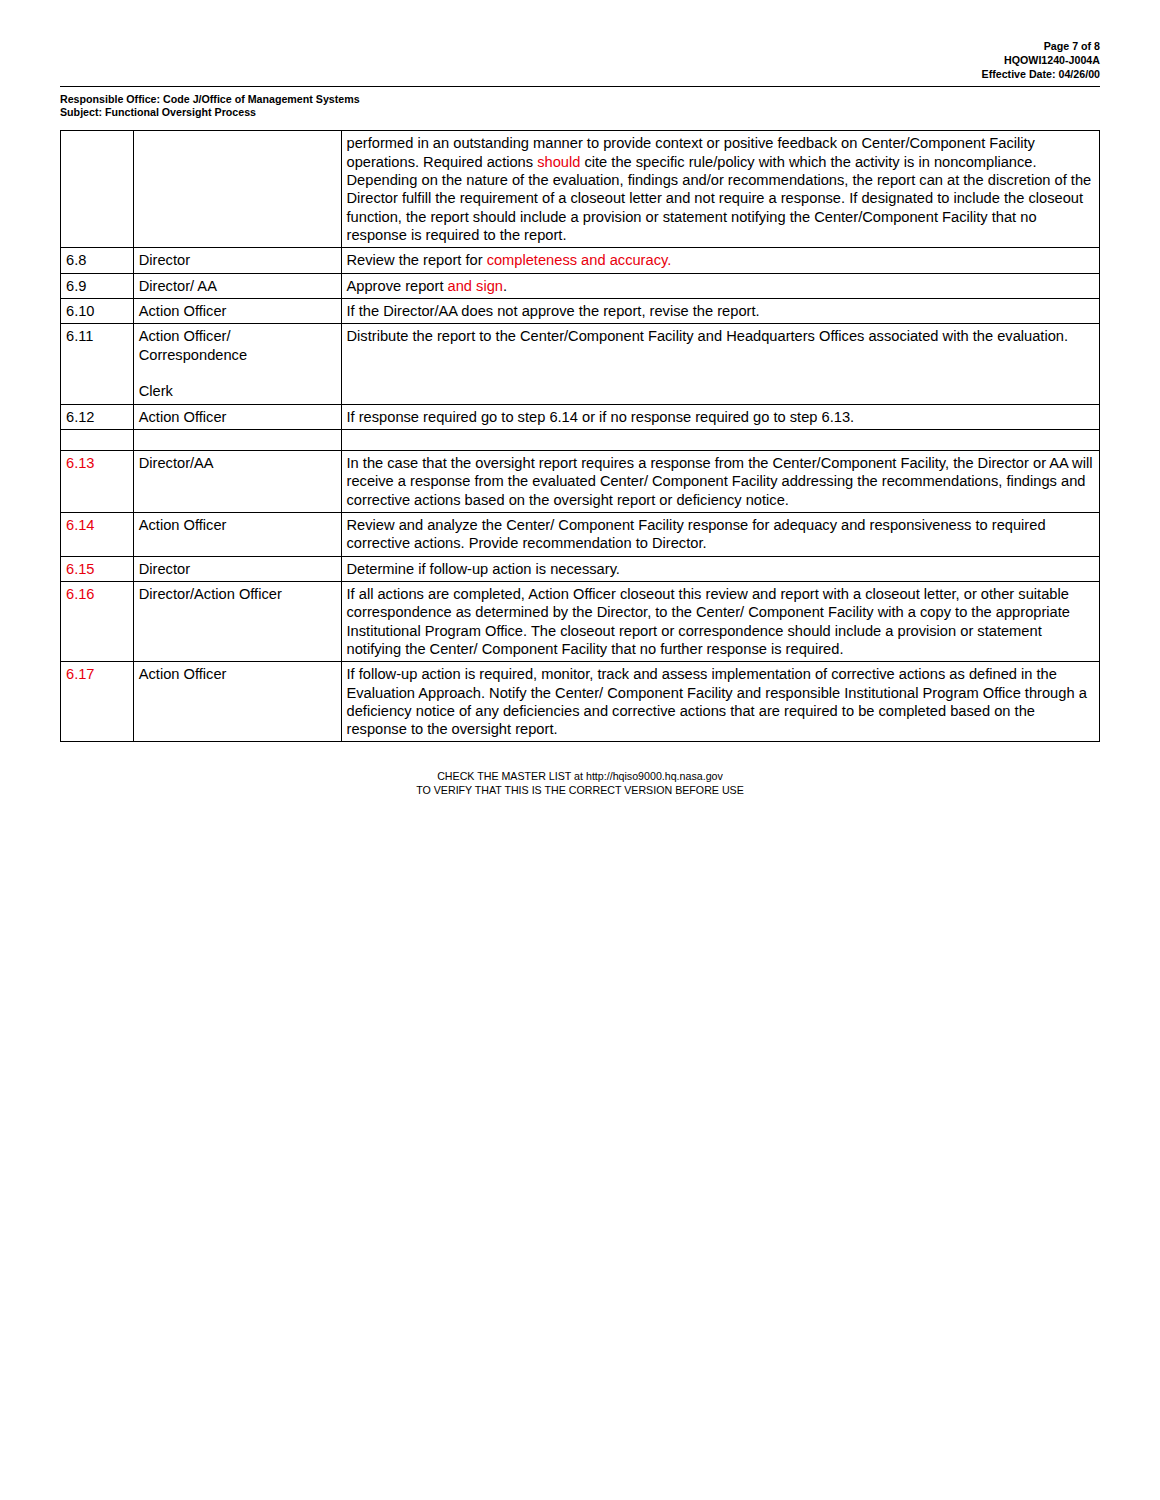Page 7 of 8
HQOWI1240-J004A
Effective Date: 04/26/00
Responsible Office: Code J/Office of Management Systems
Subject: Functional Oversight Process
| | | performed in an outstanding manner to provide context or positive feedback on Center/Component Facility operations. Required actions should cite the specific rule/policy with which the activity is in noncompliance. Depending on the nature of the evaluation, findings and/or recommendations, the report can at the discretion of the Director fulfill the requirement of a closeout letter and not require a response. If designated to include the closeout function, the report should include a provision or statement notifying the Center/Component Facility that no response is required to the report. |
| 6.8 | Director | Review the report for completeness and accuracy. |
| 6.9 | Director/ AA | Approve report and sign . |
| 6.10 | Action Officer | If the Director/AA does not approve the report, revise the report. |
| 6.11 | Action Officer/ Correspondence Clerk | Distribute the report to the Center/Component Facility and Headquarters Offices associated with the evaluation. |
| 6.12 | Action Officer | If response required go to step 6.14 or if no response required go to step 6.13. |
| 6.13 | Director/AA | In the case that the oversight report requires a response from the Center/Component Facility, the Director or AA will receive a response from the evaluated Center/ Component Facility addressing the recommendations, findings and corrective actions based on the oversight report or deficiency notice. |
| 6.14 | Action Officer | Review and analyze the Center/ Component Facility response for adequacy and responsiveness to required corrective actions. Provide recommendation to Director. |
| 6.15 | Director | Determine if follow-up action is necessary. |
| 6.16 | Director/Action Officer | If all actions are completed, Action Officer closeout this review and report with a closeout letter, or other suitable correspondence as determined by the Director, to the Center/ Component Facility with a copy to the appropriate Institutional Program Office. The closeout report or correspondence should include a provision or statement notifying the Center/ Component Facility that no further response is required. |
| 6.17 | Action Officer | If follow-up action is required, monitor, track and assess implementation of corrective actions as defined in the Evaluation Approach. Notify the Center/ Component Facility and responsible Institutional Program Office through a deficiency notice of any deficiencies and corrective actions that are required to be completed based on the response to the oversight report. |
CHECK THE MASTER LIST at http://hqiso9000.hq.nasa.gov
TO VERIFY THAT THIS IS THE CORRECT VERSION BEFORE USE